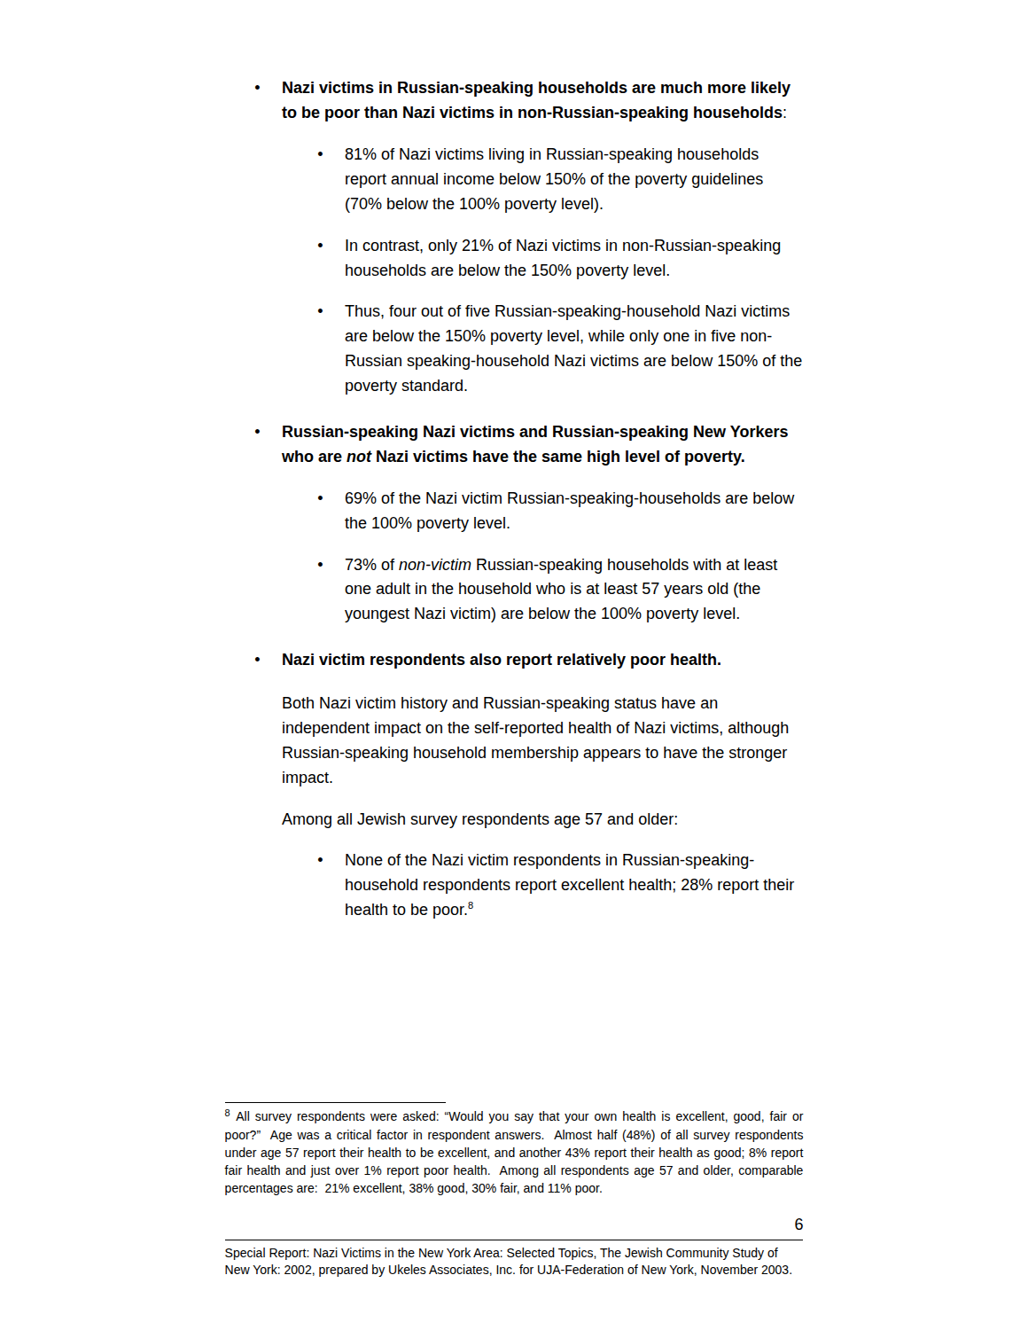Nazi victims in Russian-speaking households are much more likely to be poor than Nazi victims in non-Russian-speaking households:
81% of Nazi victims living in Russian-speaking households report annual income below 150% of the poverty guidelines (70% below the 100% poverty level).
In contrast, only 21% of Nazi victims in non-Russian-speaking households are below the 150% poverty level.
Thus, four out of five Russian-speaking-household Nazi victims are below the 150% poverty level, while only one in five non-Russian speaking-household Nazi victims are below 150% of the poverty standard.
Russian-speaking Nazi victims and Russian-speaking New Yorkers who are not Nazi victims have the same high level of poverty.
69% of the Nazi victim Russian-speaking-households are below the 100% poverty level.
73% of non-victim Russian-speaking households with at least one adult in the household who is at least 57 years old (the youngest Nazi victim) are below the 100% poverty level.
Nazi victim respondents also report relatively poor health.
Both Nazi victim history and Russian-speaking status have an independent impact on the self-reported health of Nazi victims, although Russian-speaking household membership appears to have the stronger impact.
Among all Jewish survey respondents age 57 and older:
None of the Nazi victim respondents in Russian-speaking-household respondents report excellent health; 28% report their health to be poor.8
8 All survey respondents were asked: “Would you say that your own health is excellent, good, fair or poor?” Age was a critical factor in respondent answers. Almost half (48%) of all survey respondents under age 57 report their health to be excellent, and another 43% report their health as good; 8% report fair health and just over 1% report poor health. Among all respondents age 57 and older, comparable percentages are: 21% excellent, 38% good, 30% fair, and 11% poor.
6
Special Report: Nazi Victims in the New York Area: Selected Topics, The Jewish Community Study of New York: 2002, prepared by Ukeles Associates, Inc. for UJA-Federation of New York, November 2003.